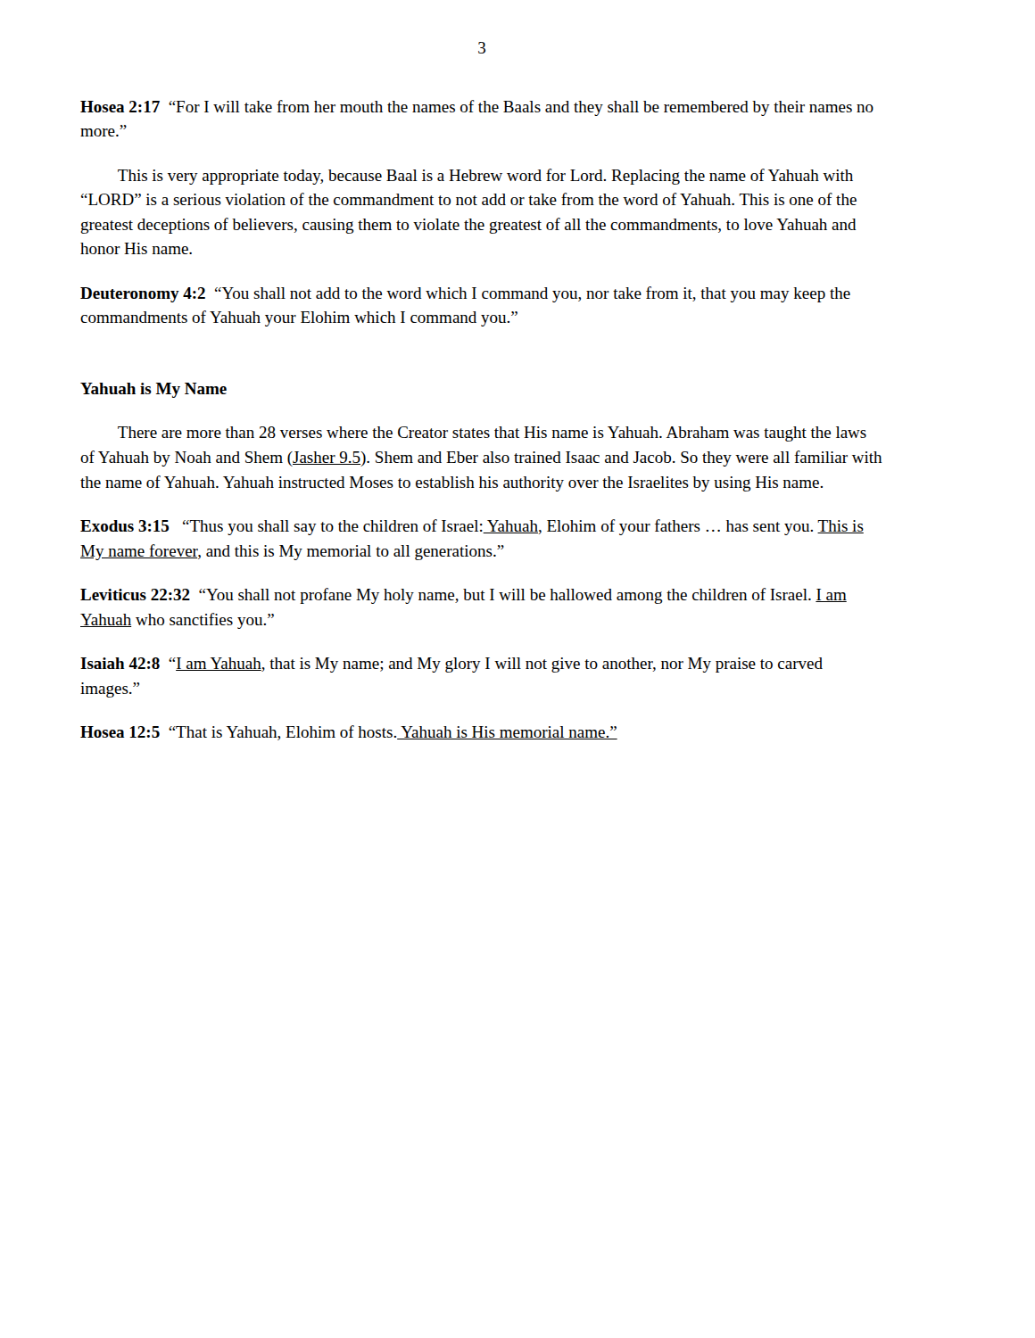3
Hosea 2:17 “For I will take from her mouth the names of the Baals and they shall be remembered by their names no more.”
This is very appropriate today, because Baal is a Hebrew word for Lord. Replacing the name of Yahuah with “LORD” is a serious violation of the commandment to not add or take from the word of Yahuah. This is one of the greatest deceptions of believers, causing them to violate the greatest of all the commandments, to love Yahuah and honor His name.
Deuteronomy 4:2 “You shall not add to the word which I command you, nor take from it, that you may keep the commandments of Yahuah your Elohim which I command you.”
Yahuah is My Name
There are more than 28 verses where the Creator states that His name is Yahuah. Abraham was taught the laws of Yahuah by Noah and Shem (Jasher 9.5). Shem and Eber also trained Isaac and Jacob. So they were all familiar with the name of Yahuah. Yahuah instructed Moses to establish his authority over the Israelites by using His name.
Exodus 3:15 “Thus you shall say to the children of Israel: Yahuah, Elohim of your fathers … has sent you. This is My name forever, and this is My memorial to all generations.”
Leviticus 22:32 “You shall not profane My holy name, but I will be hallowed among the children of Israel. I am Yahuah who sanctifies you.”
Isaiah 42:8 “I am Yahuah, that is My name; and My glory I will not give to another, nor My praise to carved images.”
Hosea 12:5 “That is Yahuah, Elohim of hosts. Yahuah is His memorial name.”